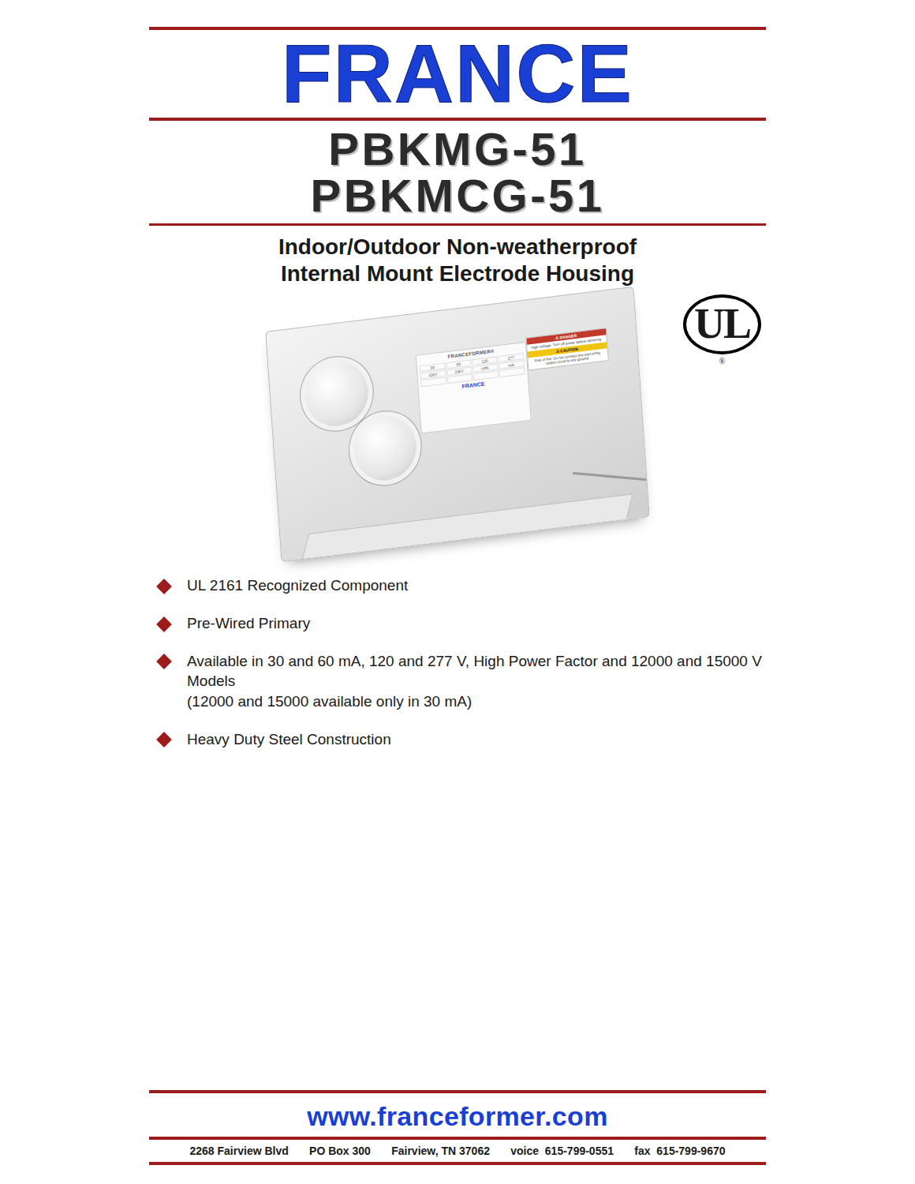FRANCE
PBKMG-51
PBKMCG-51
Indoor/Outdoor Non-weatherproof
Internal Mount Electrode Housing
UL ®
FRANCEFORMER®
3060120277 12kV 15kV HPF mA
FRANCE
⚠ DANGER
High voltage. Turn off power before servicing.
⚠ CAUTION
Risk of fire. Do not connect any part of the output circuit to any ground.
UL 2161 Recognized Component
Pre-Wired Primary
Available in 30 and 60 mA, 120 and 277 V, High Power Factor and 12000 and 15000 V Models (12000 and 15000 available only in 30 mA)
Heavy Duty Steel Construction
www.franceformer.com
2268 Fairview Blvd PO Box 300 Fairview, TN 37062 voice 615-799-0551 fax 615-799-9670